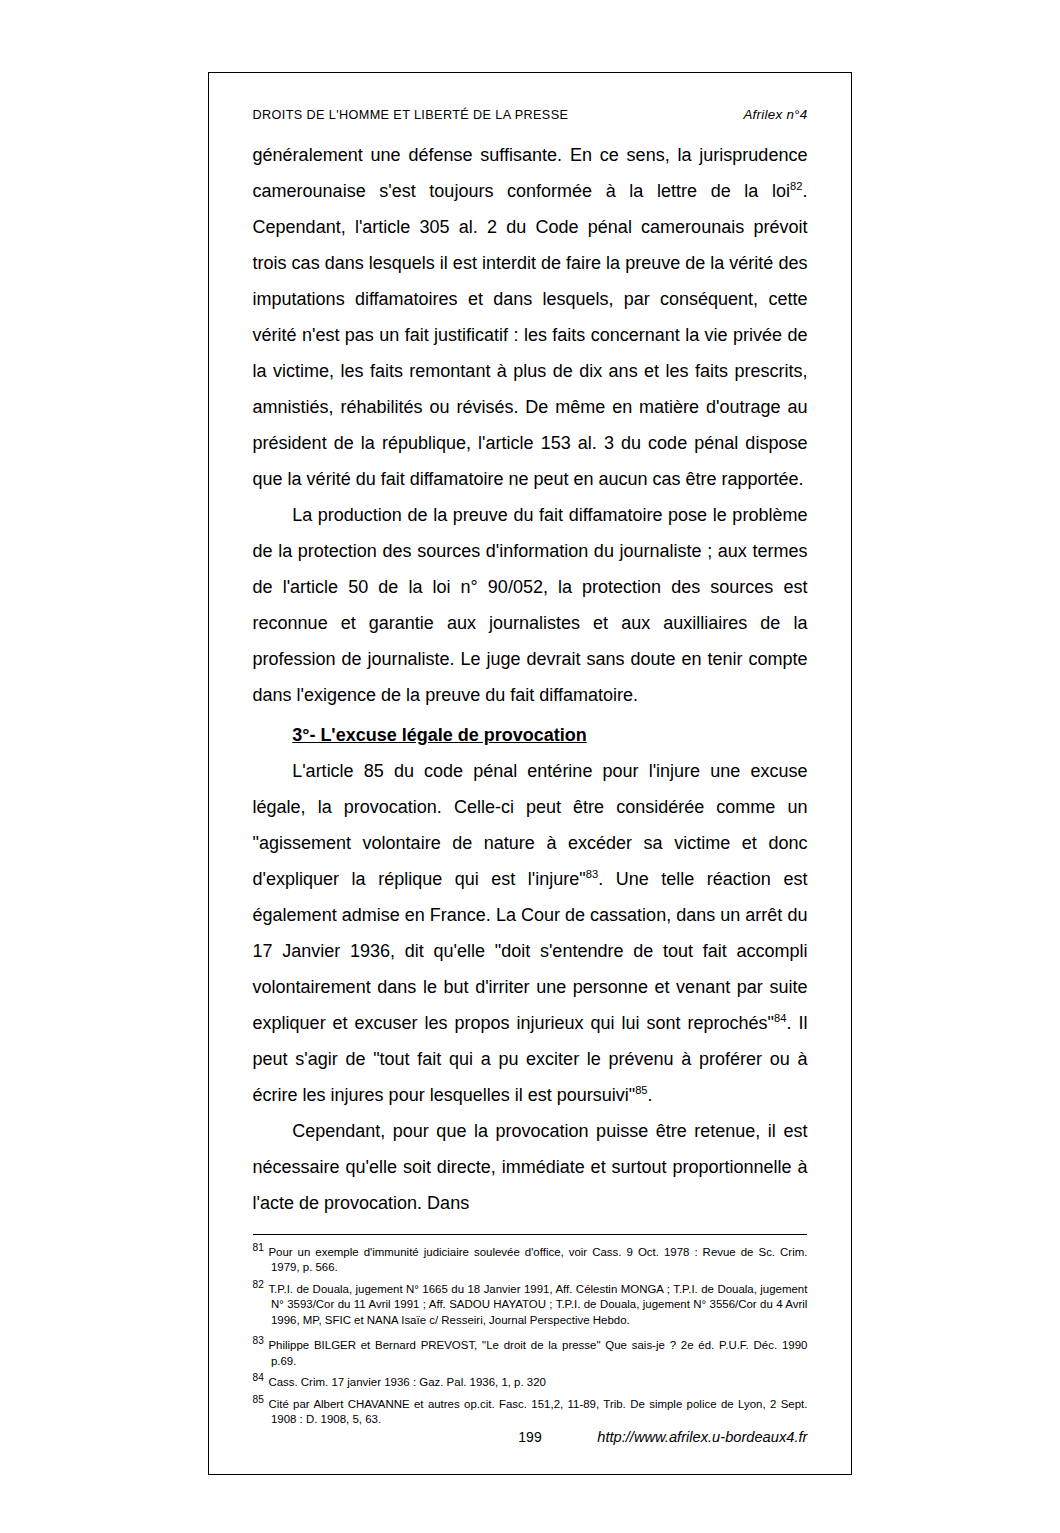Droits de l'homme et liberté de la presse Afrilex n°4
généralement une défense suffisante. En ce sens, la jurisprudence camerounaise s'est toujours conformée à la lettre de la loi82. Cependant, l'article 305 al. 2 du Code pénal camerounais prévoit trois cas dans lesquels il est interdit de faire la preuve de la vérité des imputations diffamatoires et dans lesquels, par conséquent, cette vérité n'est pas un fait justificatif : les faits concernant la vie privée de la victime, les faits remontant à plus de dix ans et les faits prescrits, amnistiés, réhabilités ou révisés. De même en matière d'outrage au président de la république, l'article 153 al. 3 du code pénal dispose que la vérité du fait diffamatoire ne peut en aucun cas être rapportée.
La production de la preuve du fait diffamatoire pose le problème de la protection des sources d'information du journaliste ; aux termes de l'article 50 de la loi n° 90/052, la protection des sources est reconnue et garantie aux journalistes et aux auxilliaires de la profession de journaliste. Le juge devrait sans doute en tenir compte dans l'exigence de la preuve du fait diffamatoire.
3°- L'excuse légale de provocation
L'article 85 du code pénal entérine pour l'injure une excuse légale, la provocation. Celle-ci peut être considérée comme un "agissement volontaire de nature à excéder sa victime et donc d'expliquer la réplique qui est l'injure"83. Une telle réaction est également admise en France. La Cour de cassation, dans un arrêt du 17 Janvier 1936, dit qu'elle "doit s'entendre de tout fait accompli volontairement dans le but d'irriter une personne et venant par suite expliquer et excuser les propos injurieux qui lui sont reprochés"84. Il peut s'agir de "tout fait qui a pu exciter le prévenu à proférer ou à écrire les injures pour lesquelles il est poursuivi"85.
Cependant, pour que la provocation puisse être retenue, il est nécessaire qu'elle soit directe, immédiate et surtout proportionnelle à l'acte de provocation. Dans
81 Pour un exemple d'immunité judiciaire soulevée d'office, voir Cass. 9 Oct. 1978 : Revue de Sc. Crim. 1979, p. 566.
82 T.P.I. de Douala, jugement N° 1665 du 18 Janvier 1991, Aff. Célestin MONGA ; T.P.I. de Douala, jugement N° 3593/Cor du 11 Avril 1991 ; Aff. SADOU HAYATOU ; T.P.I. de Douala, jugement N° 3556/Cor du 4 Avril 1996, MP, SFIC et NANA Isaïe c/ Resseiri, Journal Perspective Hebdo.
83 Philippe BILGER et Bernard PREVOST, "Le droit de la presse" Que sais-je ? 2e éd. P.U.F. Déc. 1990 p.69.
84 Cass. Crim. 17 janvier 1936 : Gaz. Pal. 1936, 1, p. 320
85 Cité par Albert CHAVANNE et autres op.cit. Fasc. 151,2, 11-89, Trib. De simple police de Lyon, 2 Sept. 1908 : D. 1908, 5, 63.
199 http://www.afrilex.u-bordeaux4.fr